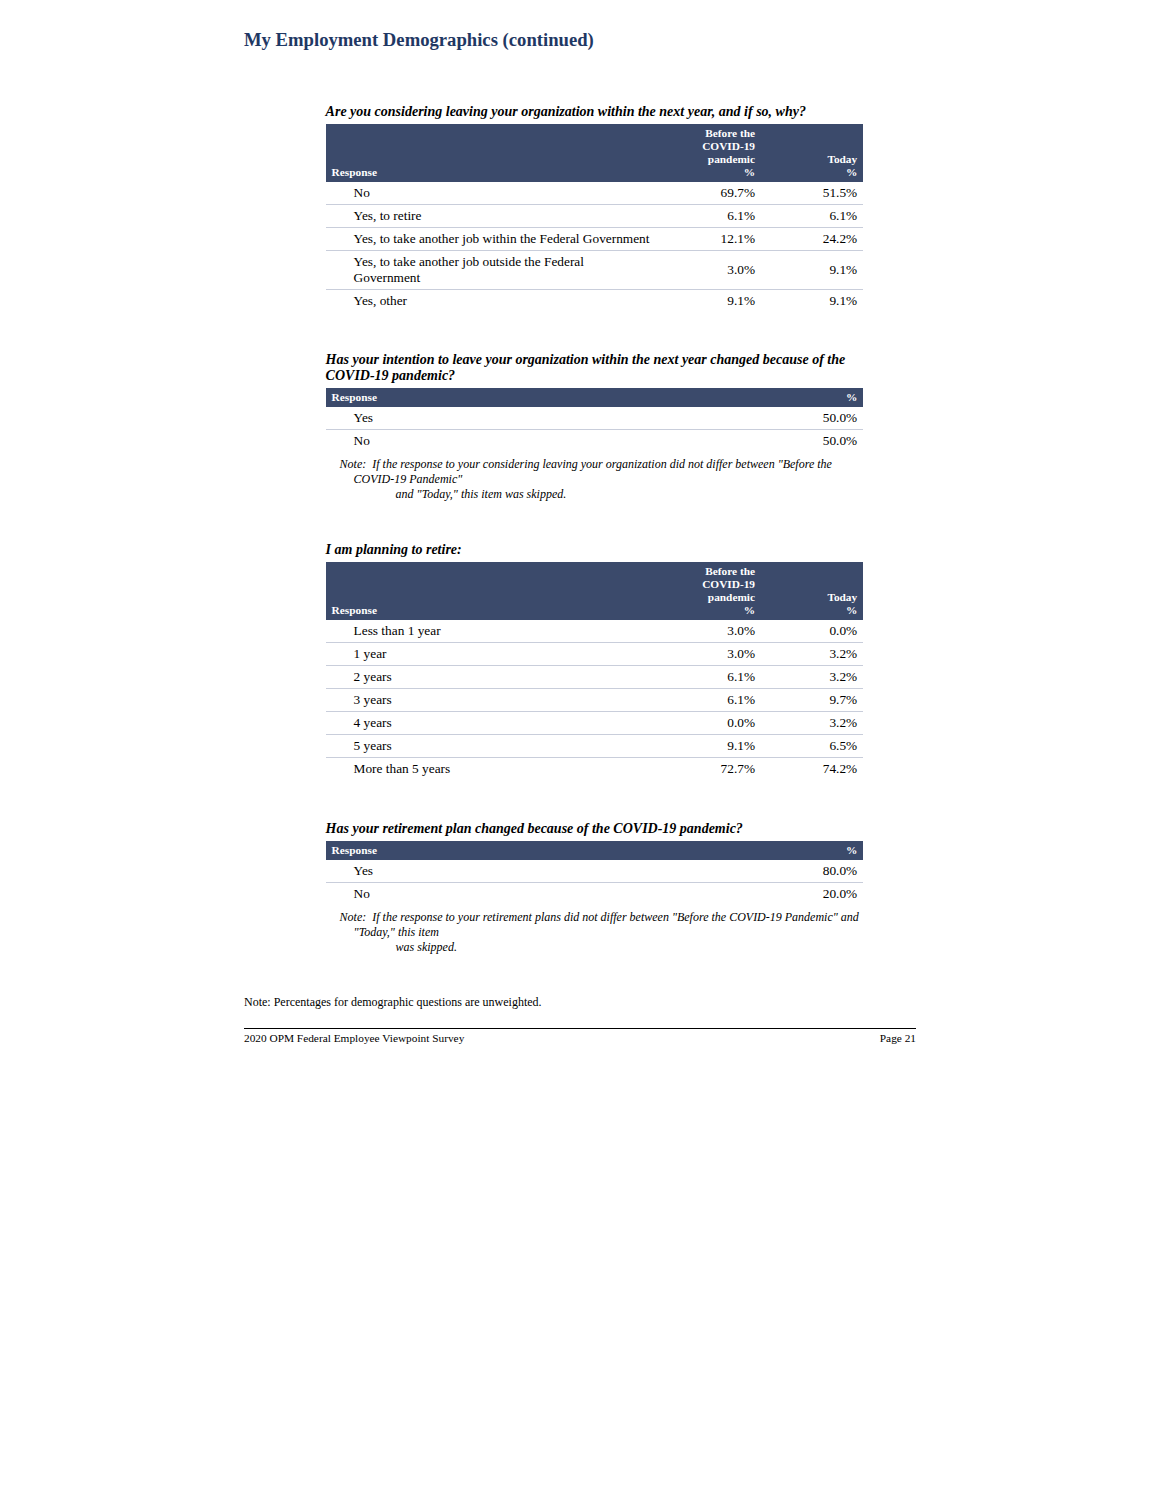My Employment Demographics (continued)
Are you considering leaving your organization within the next year, and if so, why?
| Response | Before the COVID-19 pandemic % | Today % |
| --- | --- | --- |
| No | 69.7% | 51.5% |
| Yes, to retire | 6.1% | 6.1% |
| Yes, to take another job within the Federal Government | 12.1% | 24.2% |
| Yes, to take another job outside the Federal Government | 3.0% | 9.1% |
| Yes, other | 9.1% | 9.1% |
Has your intention to leave your organization within the next year changed because of the COVID-19 pandemic?
| Response | % |
| --- | --- |
| Yes | 50.0% |
| No | 50.0% |
Note: If the response to your considering leaving your organization did not differ between "Before the COVID-19 Pandemic" and "Today," this item was skipped.
I am planning to retire:
| Response | Before the COVID-19 pandemic % | Today % |
| --- | --- | --- |
| Less than 1 year | 3.0% | 0.0% |
| 1 year | 3.0% | 3.2% |
| 2 years | 6.1% | 3.2% |
| 3 years | 6.1% | 9.7% |
| 4 years | 0.0% | 3.2% |
| 5 years | 9.1% | 6.5% |
| More than 5 years | 72.7% | 74.2% |
Has your retirement plan changed because of the COVID-19 pandemic?
| Response | % |
| --- | --- |
| Yes | 80.0% |
| No | 20.0% |
Note: If the response to your retirement plans did not differ between "Before the COVID-19 Pandemic" and "Today," this item was skipped.
Note: Percentages for demographic questions are unweighted.
2020 OPM Federal Employee Viewpoint Survey Page 21